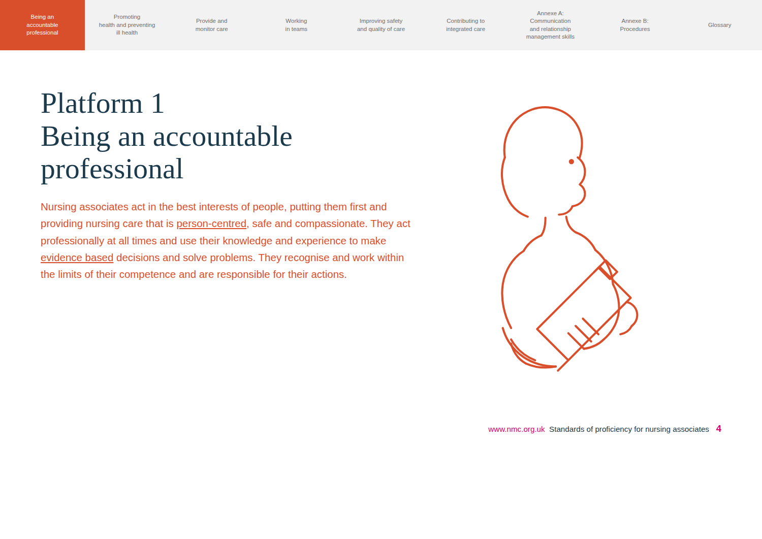Being an
accountable
professional Promoting
health and preventing
ill health Provide and
monitor care Working
in teams Improving safety
and quality of care Contributing to
integrated care Annexe A:
Communication
and relationship
management skills Annexe B:
Procedures Glossary
Platform 1
Being an accountable
professional
Nursing associates act in the best interests of people, putting them first and providing nursing care that is person-centred, safe and compassionate. They act professionally at all times and use their knowledge and experience to make evidence based decisions and solve problems. They recognise and work within the limits of their competence and are responsible for their actions.
www.nmc.org.uk Standards of proficiency for nursing associates 4